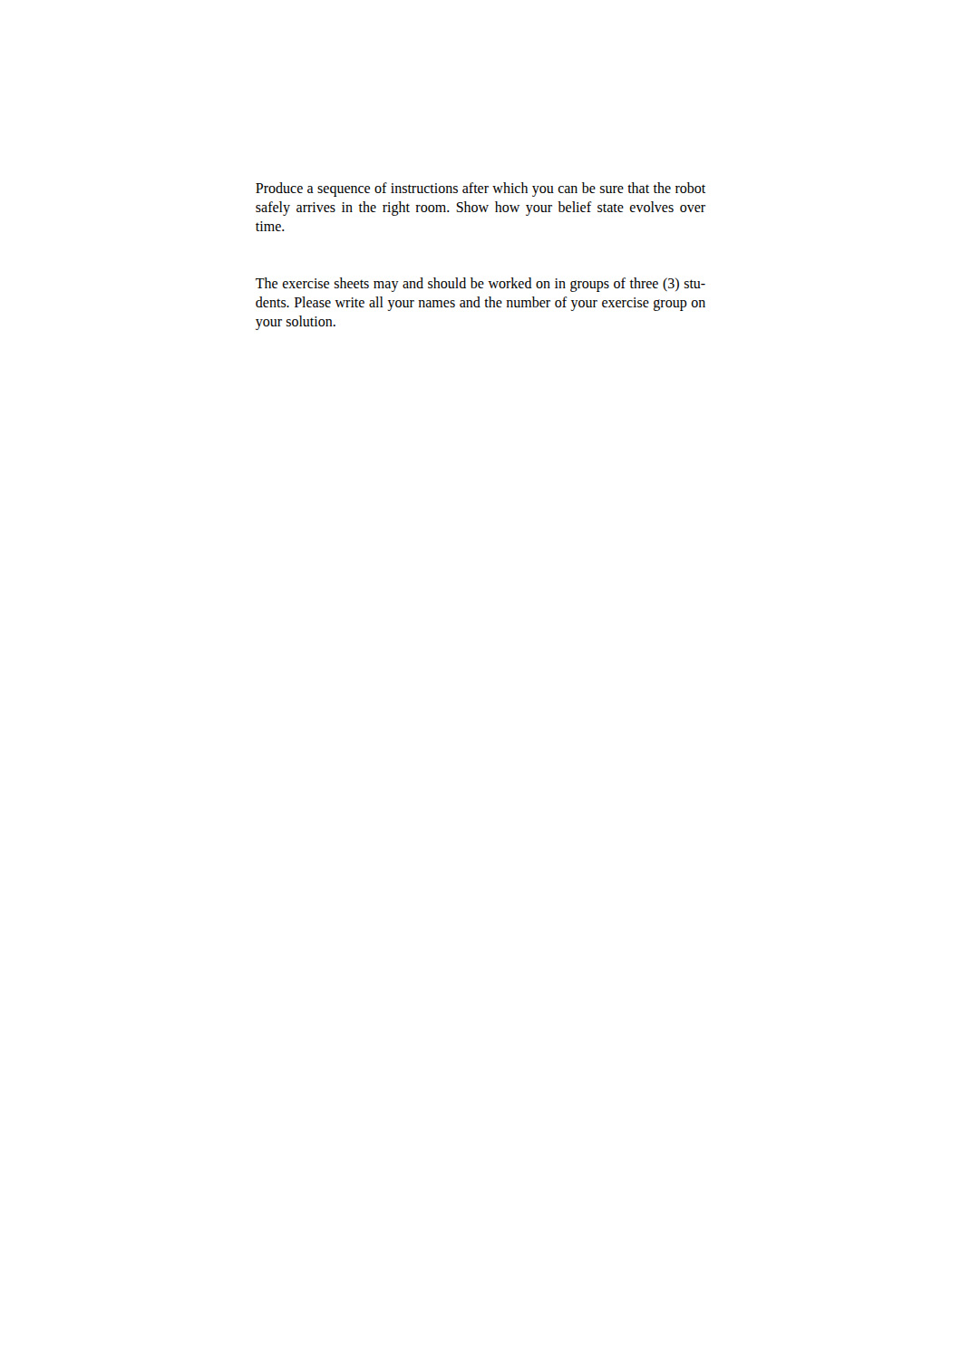Produce a sequence of instructions after which you can be sure that the robot safely arrives in the right room. Show how your belief state evolves over time.
The exercise sheets may and should be worked on in groups of three (3) students. Please write all your names and the number of your exercise group on your solution.